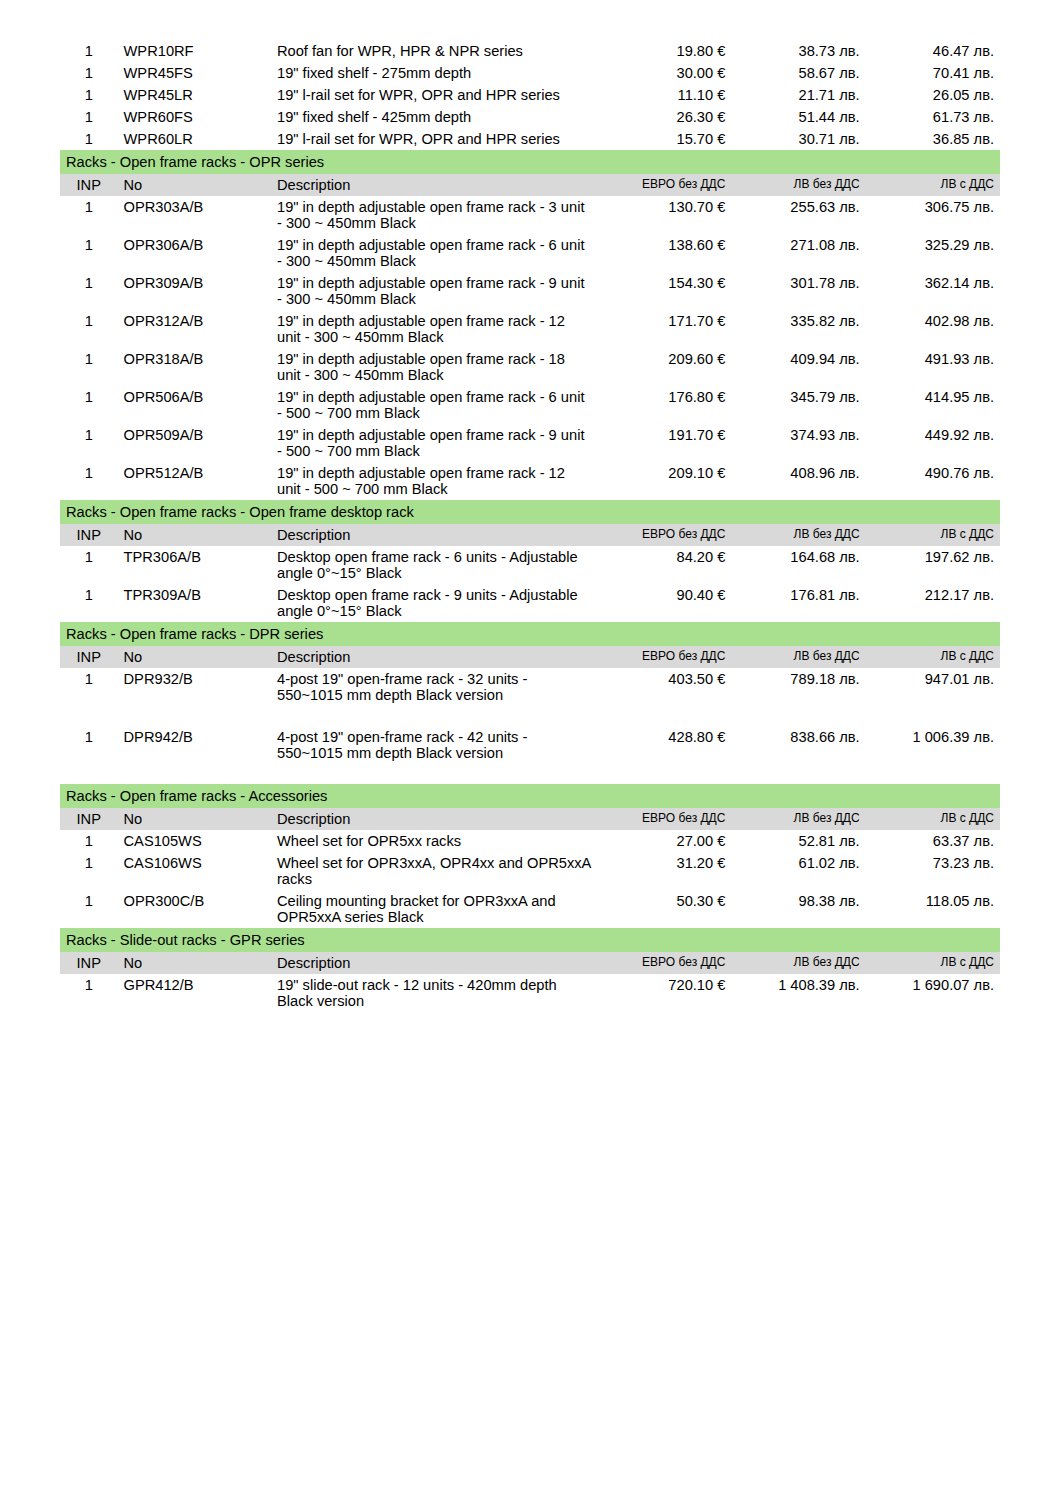| 1 | WPR10RF | Roof fan for WPR, HPR & NPR series | 19.80 € | 38.73 лв. | 46.47 лв. |
| 1 | WPR45FS | 19" fixed shelf - 275mm depth | 30.00 € | 58.67 лв. | 70.41 лв. |
| 1 | WPR45LR | 19" l-rail set for WPR, OPR and HPR series | 11.10 € | 21.71 лв. | 26.05 лв. |
| 1 | WPR60FS | 19" fixed shelf - 425mm depth | 26.30 € | 51.44 лв. | 61.73 лв. |
| 1 | WPR60LR | 19" l-rail set for WPR, OPR and HPR series | 15.70 € | 30.71 лв. | 36.85 лв. |
| Racks - Open frame racks - OPR series |
| INP | No | Description | ЕВРО без ДДС | ЛВ без ДДС | ЛВ с ДДС |
| 1 | OPR303A/B | 19" in depth adjustable open frame rack - 3 unit - 300 ~ 450mm Black | 130.70 € | 255.63 лв. | 306.75 лв. |
| 1 | OPR306A/B | 19" in depth adjustable open frame rack - 6 unit - 300 ~ 450mm Black | 138.60 € | 271.08 лв. | 325.29 лв. |
| 1 | OPR309A/B | 19" in depth adjustable open frame rack - 9 unit - 300 ~ 450mm Black | 154.30 € | 301.78 лв. | 362.14 лв. |
| 1 | OPR312A/B | 19" in depth adjustable open frame rack - 12 unit - 300 ~ 450mm Black | 171.70 € | 335.82 лв. | 402.98 лв. |
| 1 | OPR318A/B | 19" in depth adjustable open frame rack - 18 unit - 300 ~ 450mm Black | 209.60 € | 409.94 лв. | 491.93 лв. |
| 1 | OPR506A/B | 19" in depth adjustable open frame rack - 6 unit - 500 ~ 700 mm Black | 176.80 € | 345.79 лв. | 414.95 лв. |
| 1 | OPR509A/B | 19" in depth adjustable open frame rack - 9 unit - 500 ~ 700 mm Black | 191.70 € | 374.93 лв. | 449.92 лв. |
| 1 | OPR512A/B | 19" in depth adjustable open frame rack - 12 unit - 500 ~ 700 mm Black | 209.10 € | 408.96 лв. | 490.76 лв. |
| Racks - Open frame racks - Open frame desktop rack |
| INP | No | Description | ЕВРО без ДДС | ЛВ без ДДС | ЛВ с ДДС |
| 1 | TPR306A/B | Desktop open frame rack - 6 units - Adjustable angle 0°~15° Black | 84.20 € | 164.68 лв. | 197.62 лв. |
| 1 | TPR309A/B | Desktop open frame rack - 9 units - Adjustable angle 0°~15° Black | 90.40 € | 176.81 лв. | 212.17 лв. |
| Racks - Open frame racks - DPR series |
| INP | No | Description | ЕВРО без ДДС | ЛВ без ДДС | ЛВ с ДДС |
| 1 | DPR932/B | 4-post 19" open-frame rack - 32 units - 550~1015 mm depth Black version | 403.50 € | 789.18 лв. | 947.01 лв. |
| 1 | DPR942/B | 4-post 19" open-frame rack - 42 units - 550~1015 mm depth Black version | 428.80 € | 838.66 лв. | 1 006.39 лв. |
| Racks - Open frame racks - Accessories |
| INP | No | Description | ЕВРО без ДДС | ЛВ без ДДС | ЛВ с ДДС |
| 1 | CAS105WS | Wheel set for OPR5xx racks | 27.00 € | 52.81 лв. | 63.37 лв. |
| 1 | CAS106WS | Wheel set for OPR3xxA, OPR4xx and OPR5xxA racks | 31.20 € | 61.02 лв. | 73.23 лв. |
| 1 | OPR300C/B | Ceiling mounting bracket for OPR3xxA and OPR5xxA series Black | 50.30 € | 98.38 лв. | 118.05 лв. |
| Racks - Slide-out racks - GPR series |
| INP | No | Description | ЕВРО без ДДС | ЛВ без ДДС | ЛВ с ДДС |
| 1 | GPR412/B | 19" slide-out rack - 12 units - 420mm depth Black version | 720.10 € | 1 408.39 лв. | 1 690.07 лв. |